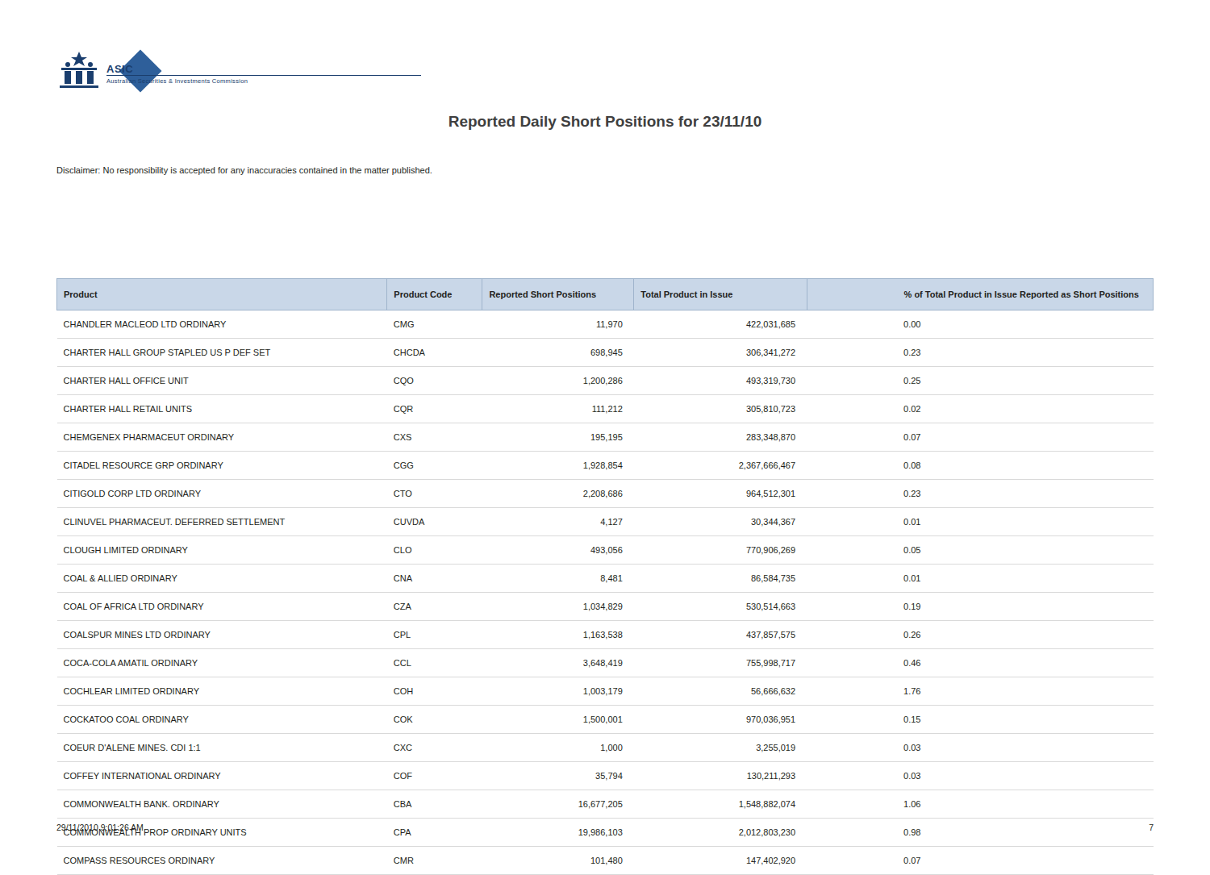ASIC
Australian Securities & Investments Commission
Reported Daily Short Positions for 23/11/10
Disclaimer: No responsibility is accepted for any inaccuracies contained in the matter published.
| Product | Product Code | Reported Short Positions | Total Product in Issue | % of Total Product in Issue Reported as Short Positions |
| --- | --- | --- | --- | --- |
| CHANDLER MACLEOD LTD ORDINARY | CMG | 11,970 | 422,031,685 | 0.00 |
| CHARTER HALL GROUP STAPLED US P DEF SET | CHCDA | 698,945 | 306,341,272 | 0.23 |
| CHARTER HALL OFFICE UNIT | CQO | 1,200,286 | 493,319,730 | 0.25 |
| CHARTER HALL RETAIL UNITS | CQR | 111,212 | 305,810,723 | 0.02 |
| CHEMGENEX PHARMACEUT ORDINARY | CXS | 195,195 | 283,348,870 | 0.07 |
| CITADEL RESOURCE GRP ORDINARY | CGG | 1,928,854 | 2,367,666,467 | 0.08 |
| CITIGOLD CORP LTD ORDINARY | CTO | 2,208,686 | 964,512,301 | 0.23 |
| CLINUVEL PHARMACEUT. DEFERRED SETTLEMENT | CUVDA | 4,127 | 30,344,367 | 0.01 |
| CLOUGH LIMITED ORDINARY | CLO | 493,056 | 770,906,269 | 0.05 |
| COAL & ALLIED ORDINARY | CNA | 8,481 | 86,584,735 | 0.01 |
| COAL OF AFRICA LTD ORDINARY | CZA | 1,034,829 | 530,514,663 | 0.19 |
| COALSPUR MINES LTD ORDINARY | CPL | 1,163,538 | 437,857,575 | 0.26 |
| COCA-COLA AMATIL ORDINARY | CCL | 3,648,419 | 755,998,717 | 0.46 |
| COCHLEAR LIMITED ORDINARY | COH | 1,003,179 | 56,666,632 | 1.76 |
| COCKATOO COAL ORDINARY | COK | 1,500,001 | 970,036,951 | 0.15 |
| COEUR D'ALENE MINES. CDI 1:1 | CXC | 1,000 | 3,255,019 | 0.03 |
| COFFEY INTERNATIONAL ORDINARY | COF | 35,794 | 130,211,293 | 0.03 |
| COMMONWEALTH BANK. ORDINARY | CBA | 16,677,205 | 1,548,882,074 | 1.06 |
| COMMONWEALTH PROP ORDINARY UNITS | CPA | 19,986,103 | 2,012,803,230 | 0.98 |
| COMPASS RESOURCES ORDINARY | CMR | 101,480 | 147,402,920 | 0.07 |
29/11/2010 9:01:26 AM
7